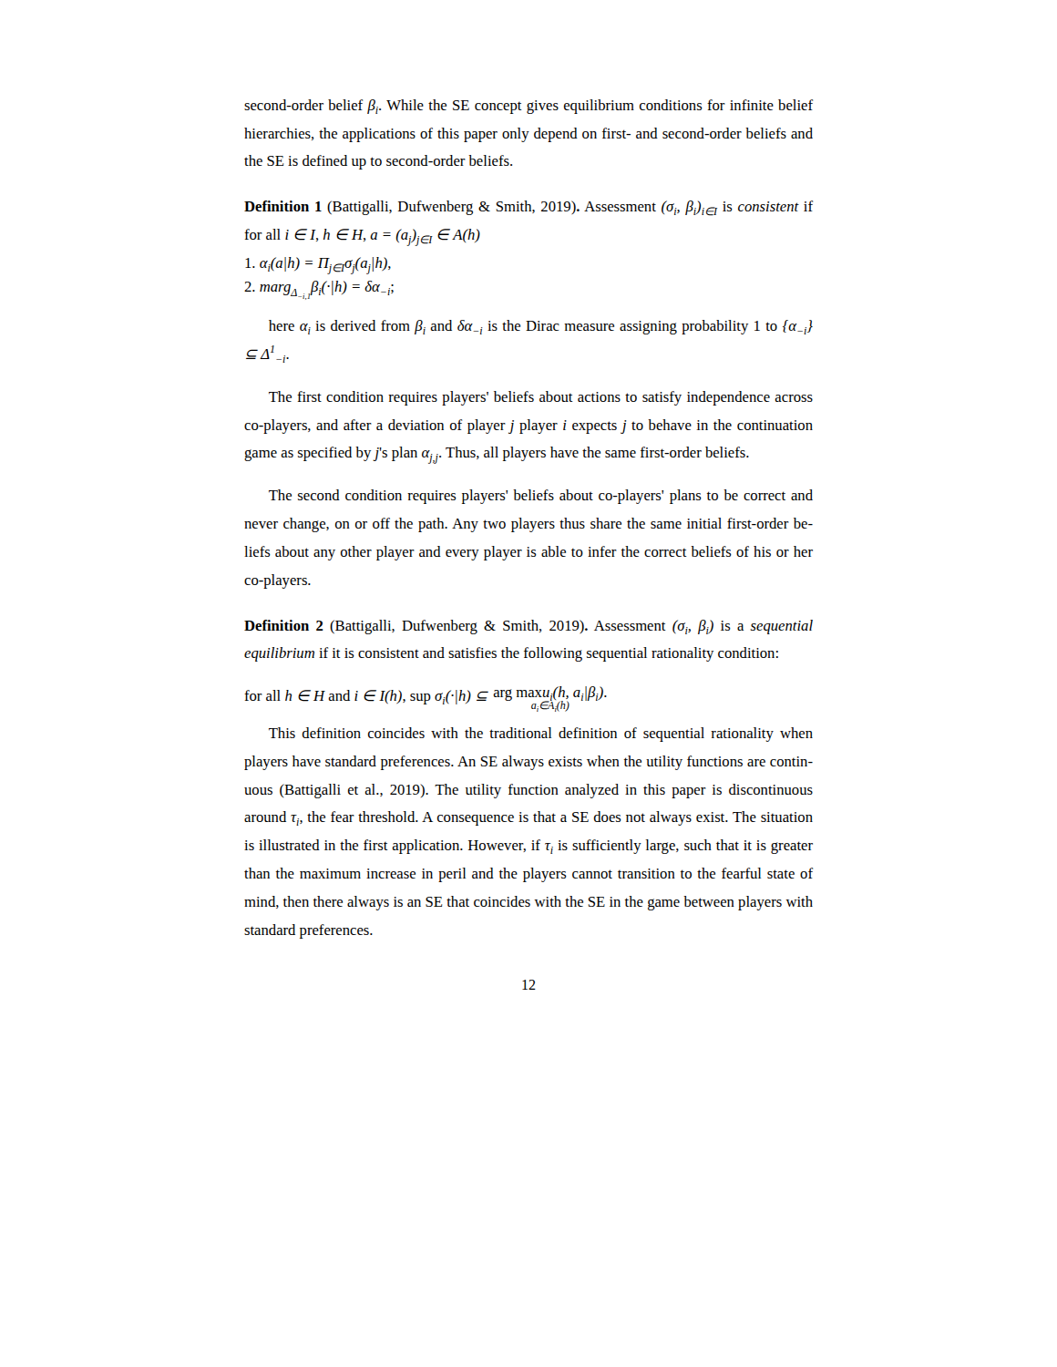second-order belief βi. While the SE concept gives equilibrium conditions for infinite belief hierarchies, the applications of this paper only depend on first- and second-order beliefs and the SE is defined up to second-order beliefs.
Definition 1 (Battigalli, Dufwenberg & Smith, 2019). Assessment (σi, βi)i∈I is consistent if for all i ∈ I, h ∈ H, a = (aj)j∈I ∈ A(h)
1. αi(a|h) = Πj∈Iσj(aj|h),
2. margΔ−i,1βi(·|h) = δα−i;
here αi is derived from βi and δα−i is the Dirac measure assigning probability 1 to {α−i} ⊆ Δ1−i.
The first condition requires players' beliefs about actions to satisfy independence across co-players, and after a deviation of player j player i expects j to behave in the continuation game as specified by j's plan αj,j. Thus, all players have the same first-order beliefs.
The second condition requires players' beliefs about co-players' plans to be correct and never change, on or off the path. Any two players thus share the same initial first-order beliefs about any other player and every player is able to infer the correct beliefs of his or her co-players.
Definition 2 (Battigalli, Dufwenberg & Smith, 2019). Assessment (σi, βi) is a sequential equilibrium if it is consistent and satisfies the following sequential rationality condition:
for all h ∈ H and i ∈ I(h), sup σi(·|h) ⊆ arg max ui(h, ai|βi). ai∈Ai(h)
This definition coincides with the traditional definition of sequential rationality when players have standard preferences. An SE always exists when the utility functions are continuous (Battigalli et al., 2019). The utility function analyzed in this paper is discontinuous around τi, the fear threshold. A consequence is that a SE does not always exist. The situation is illustrated in the first application. However, if τi is sufficiently large, such that it is greater than the maximum increase in peril and the players cannot transition to the fearful state of mind, then there always is an SE that coincides with the SE in the game between players with standard preferences.
12